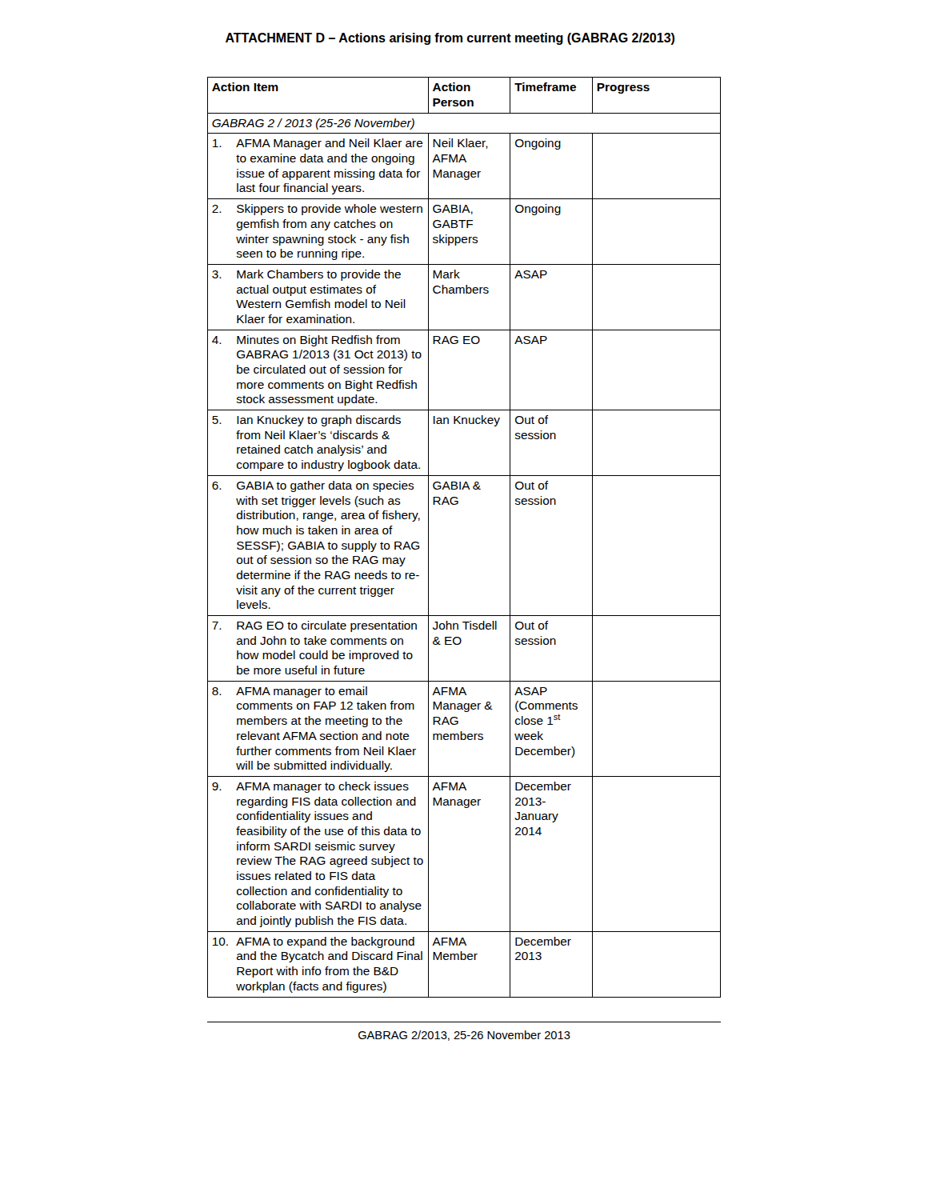ATTACHMENT D – Actions arising from current meeting (GABRAG 2/2013)
| Action Item | Action Person | Timeframe | Progress |
| --- | --- | --- | --- |
| GABRAG 2 / 2013 (25-26 November) |
| 1. AFMA Manager and Neil Klaer are to examine data and the ongoing issue of apparent missing data for last four financial years. | Neil Klaer, AFMA Manager | Ongoing | |
| 2. Skippers to provide whole western gemfish from any catches on winter spawning stock - any fish seen to be running ripe. | GABIA, GABTF skippers | Ongoing | |
| 3. Mark Chambers to provide the actual output estimates of Western Gemfish model to Neil Klaer for examination. | Mark Chambers | ASAP | |
| 4. Minutes on Bight Redfish from GABRAG 1/2013 (31 Oct 2013) to be circulated out of session for more comments on Bight Redfish stock assessment update. | RAG EO | ASAP | |
| 5. Ian Knuckey to graph discards from Neil Klaer’s ‘discards & retained catch analysis’ and compare to industry logbook data. | Ian Knuckey | Out of session | |
| 6. GABIA to gather data on species with set trigger levels (such as distribution, range, area of fishery, how much is taken in area of SESSF); GABIA to supply to RAG out of session so the RAG may determine if the RAG needs to re-visit any of the current trigger levels. | GABIA & RAG | Out of session | |
| 7. RAG EO to circulate presentation and John to take comments on how model could be improved to be more useful in future | John Tisdell & EO | Out of session | |
| 8. AFMA manager to email comments on FAP 12 taken from members at the meeting to the relevant AFMA section and note further comments from Neil Klaer will be submitted individually. | AFMA Manager & RAG members | ASAP (Comments close 1 st week December) | |
| 9. AFMA manager to check issues regarding FIS data collection and confidentiality issues and feasibility of the use of this data to inform SARDI seismic survey review The RAG agreed subject to issues related to FIS data collection and confidentiality to collaborate with SARDI to analyse and jointly publish the FIS data. | AFMA Manager | December 2013-January 2014 | |
| 10. AFMA to expand the background and the Bycatch and Discard Final Report with info from the B&D workplan (facts and figures) | AFMA Member | December 2013 | |
GABRAG 2/2013, 25-26 November 2013